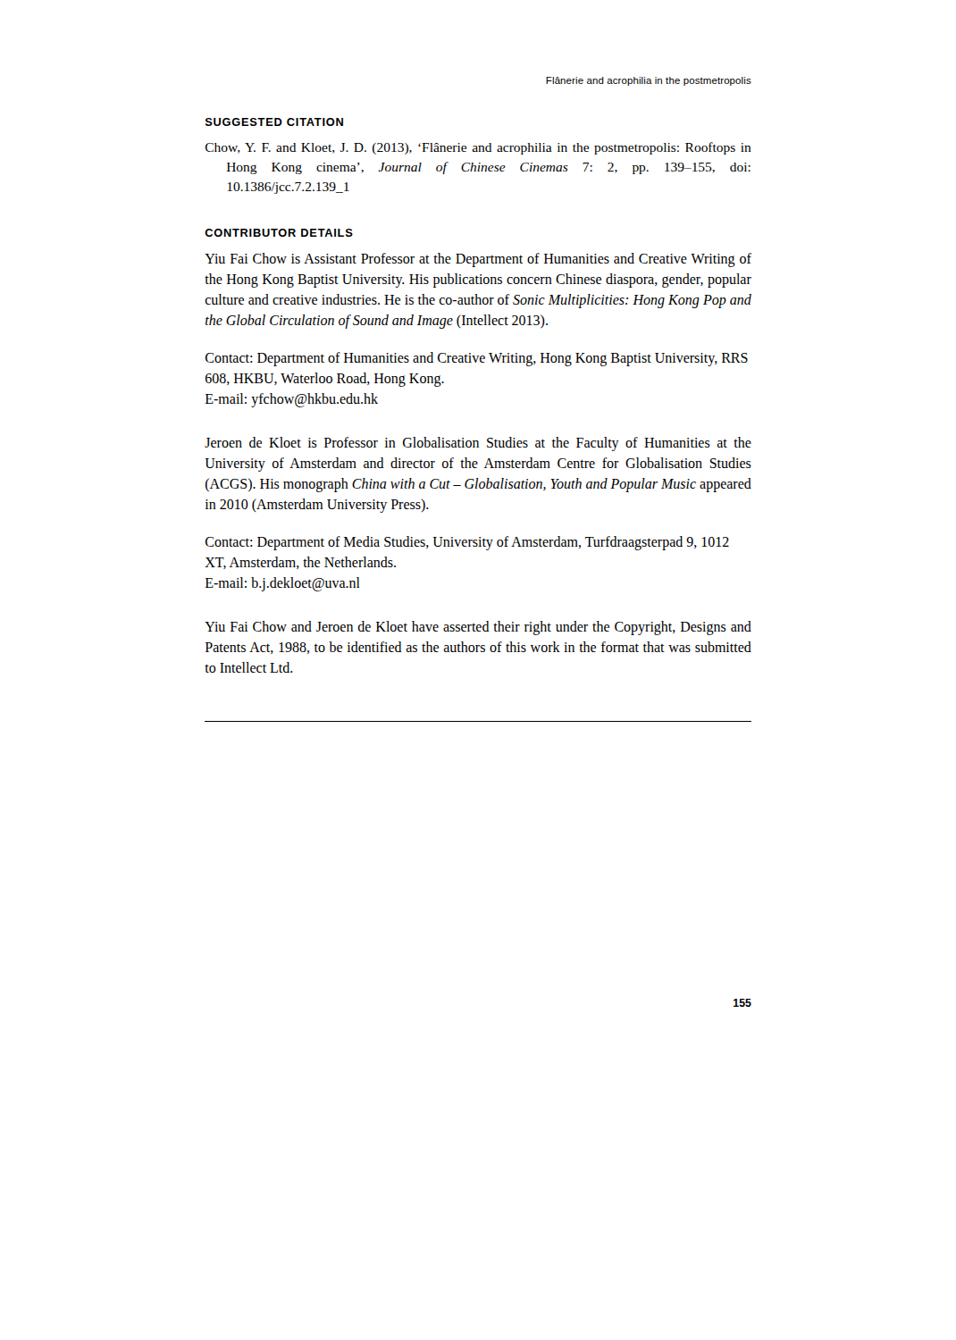Flânerie and acrophilia in the postmetropolis
Suggested citation
Chow, Y. F. and Kloet, J. D. (2013), ‘Flânerie and acrophilia in the postmetropolis: Rooftops in Hong Kong cinema’, Journal of Chinese Cinemas 7: 2, pp. 139–155, doi: 10.1386/jcc.7.2.139_1
Contributor details
Yiu Fai Chow is Assistant Professor at the Department of Humanities and Creative Writing of the Hong Kong Baptist University. His publications concern Chinese diaspora, gender, popular culture and creative industries. He is the co-author of Sonic Multiplicities: Hong Kong Pop and the Global Circulation of Sound and Image (Intellect 2013).
Contact: Department of Humanities and Creative Writing, Hong Kong Baptist University, RRS 608, HKBU, Waterloo Road, Hong Kong.
E-mail: yfchow@hkbu.edu.hk
Jeroen de Kloet is Professor in Globalisation Studies at the Faculty of Humanities at the University of Amsterdam and director of the Amsterdam Centre for Globalisation Studies (ACGS). His monograph China with a Cut – Globalisation, Youth and Popular Music appeared in 2010 (Amsterdam University Press).
Contact: Department of Media Studies, University of Amsterdam, Turfdraagsterpad 9, 1012 XT, Amsterdam, the Netherlands.
E-mail: b.j.dekloet@uva.nl
Yiu Fai Chow and Jeroen de Kloet have asserted their right under the Copyright, Designs and Patents Act, 1988, to be identified as the authors of this work in the format that was submitted to Intellect Ltd.
155